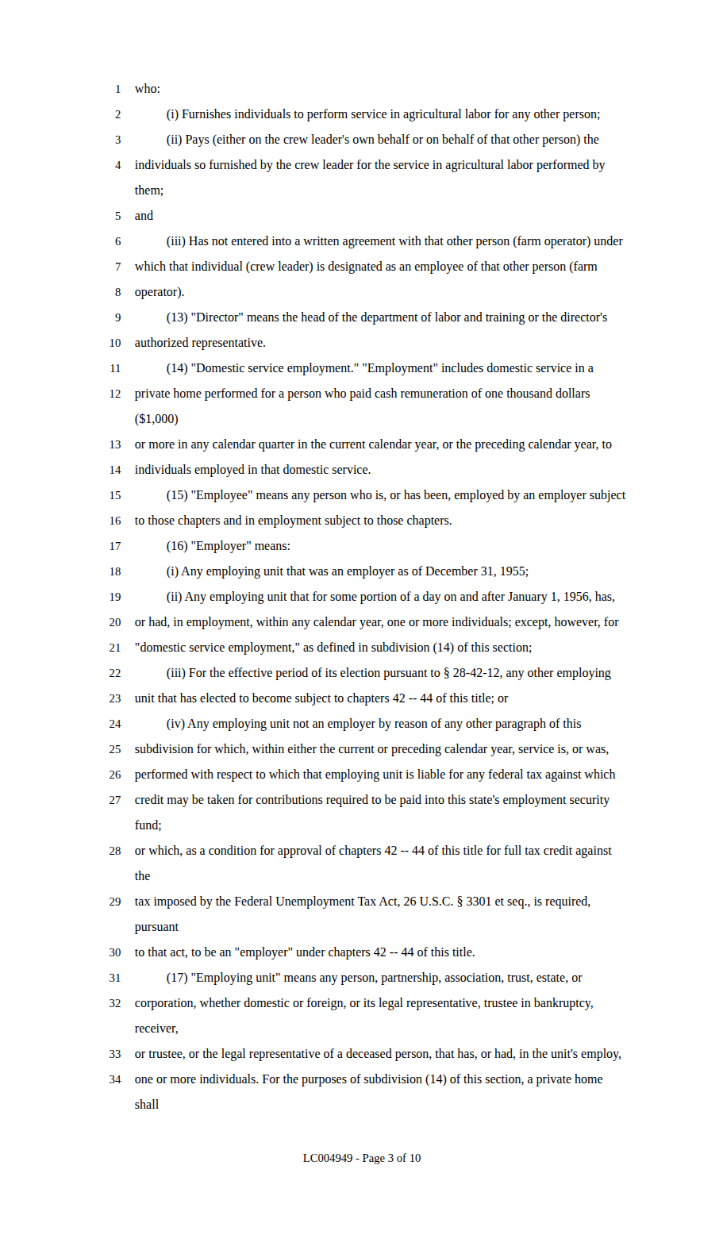1 who:
2(i) Furnishes individuals to perform service in agricultural labor for any other person;
3(ii) Pays (either on the crew leader's own behalf or on behalf of that other person) the
4 individuals so furnished by the crew leader for the service in agricultural labor performed by them;
5 and
6(iii) Has not entered into a written agreement with that other person (farm operator) under
7 which that individual (crew leader) is designated as an employee of that other person (farm
8 operator).
9(13) "Director" means the head of the department of labor and training or the director's
10 authorized representative.
11(14) "Domestic service employment." "Employment" includes domestic service in a
12 private home performed for a person who paid cash remuneration of one thousand dollars ($1,000)
13 or more in any calendar quarter in the current calendar year, or the preceding calendar year, to
14 individuals employed in that domestic service.
15(15) "Employee" means any person who is, or has been, employed by an employer subject
16 to those chapters and in employment subject to those chapters.
17(16) "Employer" means:
18(i) Any employing unit that was an employer as of December 31, 1955;
19(ii) Any employing unit that for some portion of a day on and after January 1, 1956, has,
20 or had, in employment, within any calendar year, one or more individuals; except, however, for
21"domestic service employment," as defined in subdivision (14) of this section;
22(iii) For the effective period of its election pursuant to § 28-42-12, any other employing
23 unit that has elected to become subject to chapters 42 -- 44 of this title; or
24(iv) Any employing unit not an employer by reason of any other paragraph of this
25 subdivision for which, within either the current or preceding calendar year, service is, or was,
26 performed with respect to which that employing unit is liable for any federal tax against which
27 credit may be taken for contributions required to be paid into this state's employment security fund;
28 or which, as a condition for approval of chapters 42 -- 44 of this title for full tax credit against the
29 tax imposed by the Federal Unemployment Tax Act, 26 U.S.C. § 3301 et seq., is required, pursuant
30 to that act, to be an "employer" under chapters 42 -- 44 of this title.
31(17) "Employing unit" means any person, partnership, association, trust, estate, or
32 corporation, whether domestic or foreign, or its legal representative, trustee in bankruptcy, receiver,
33 or trustee, or the legal representative of a deceased person, that has, or had, in the unit's employ,
34 one or more individuals. For the purposes of subdivision (14) of this section, a private home shall
LC004949 - Page 3 of 10